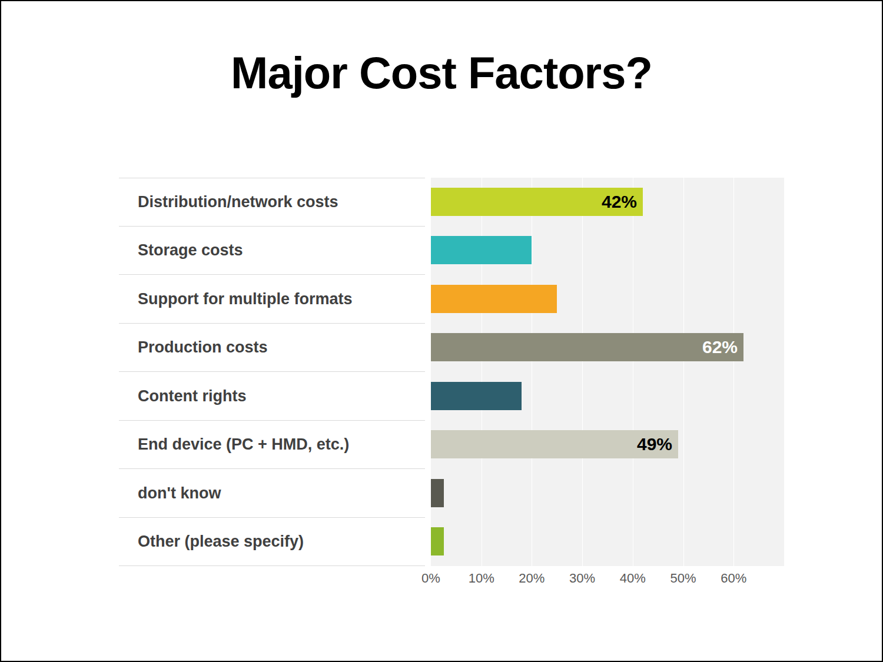Major Cost Factors?
Distribution/network costs
Storage costs
Support for multiple formats
Production costs
Content rights
End device (PC + HMD, etc.)
don't know
Other (please specify)
bars: scale 600px = 70% => 8.571px per 1%
42%
62%
49%
0% 10% 20% 30% 40% 50% 60%